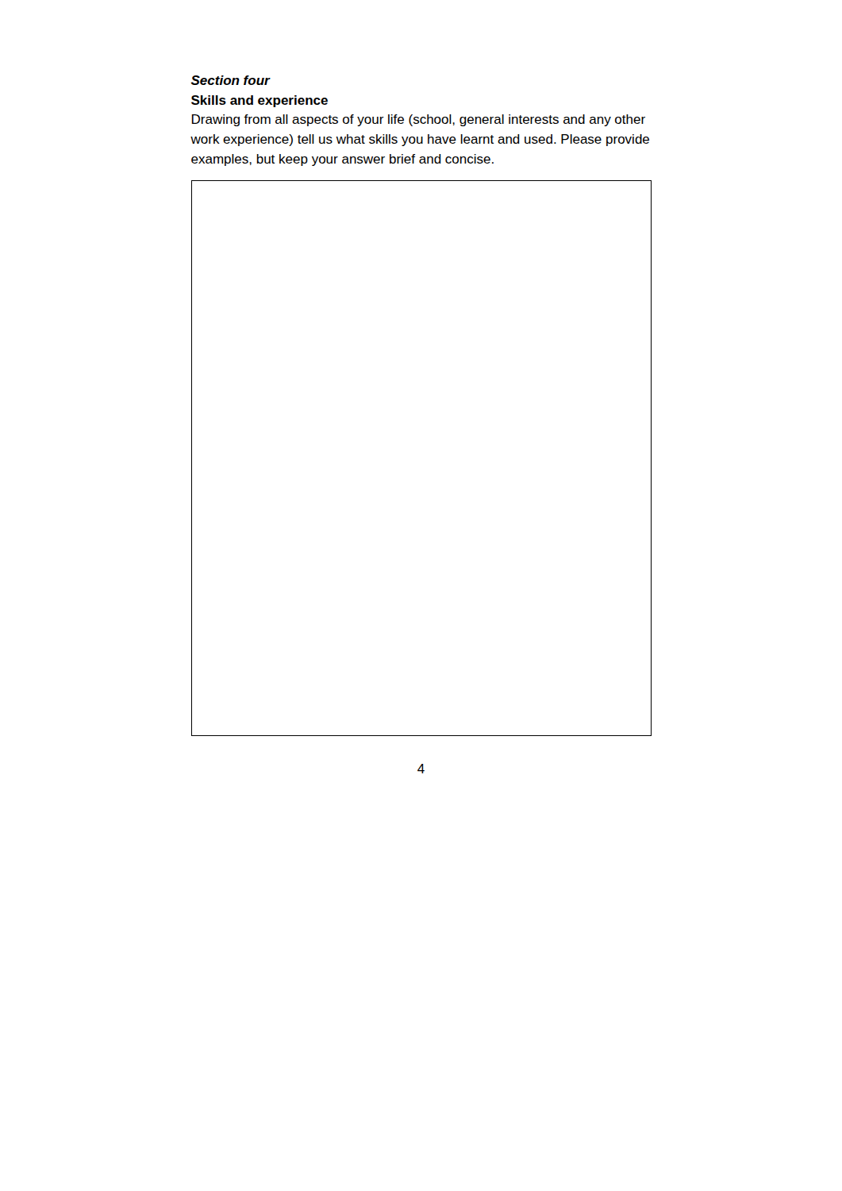Section four
Skills and experience
Drawing from all aspects of your life (school, general interests and any other work experience) tell us what skills you have learnt and used. Please provide examples, but keep your answer brief and concise.
4